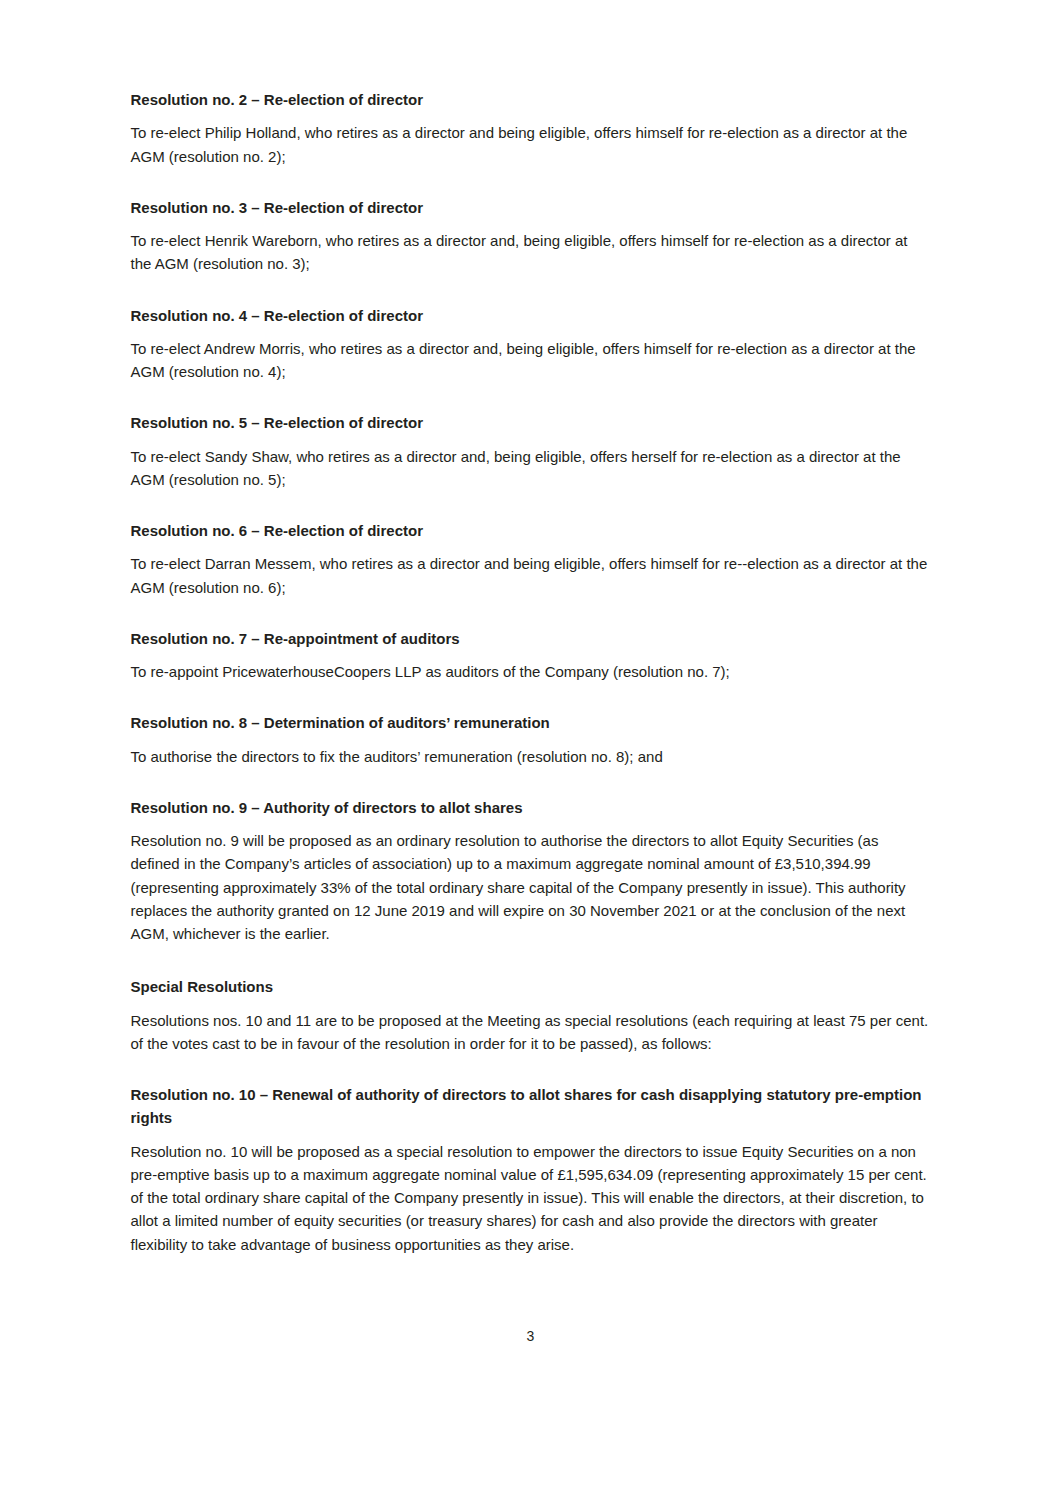Resolution no. 2 – Re-election of director
To re-elect Philip Holland, who retires as a director and being eligible, offers himself for re-election as a director at the AGM (resolution no. 2);
Resolution no. 3 – Re-election of director
To re-elect Henrik Wareborn, who retires as a director and, being eligible, offers himself for re-election as a director at the AGM (resolution no. 3);
Resolution no. 4 – Re-election of director
To re-elect Andrew Morris, who retires as a director and, being eligible, offers himself for re-election as a director at the AGM (resolution no. 4);
Resolution no. 5 – Re-election of director
To re-elect Sandy Shaw, who retires as a director and, being eligible, offers herself for re-election as a director at the AGM (resolution no. 5);
Resolution no. 6 – Re-election of director
To re-elect Darran Messem, who retires as a director and being eligible, offers himself for re--election as a director at the AGM (resolution no. 6);
Resolution no. 7 – Re-appointment of auditors
To re-appoint PricewaterhouseCoopers LLP as auditors of the Company (resolution no. 7);
Resolution no. 8 – Determination of auditors’ remuneration
To authorise the directors to fix the auditors’ remuneration (resolution no. 8); and
Resolution no. 9 – Authority of directors to allot shares
Resolution no. 9 will be proposed as an ordinary resolution to authorise the directors to allot Equity Securities (as defined in the Company’s articles of association) up to a maximum aggregate nominal amount of £3,510,394.99 (representing approximately 33% of the total ordinary share capital of the Company presently in issue). This authority replaces the authority granted on 12 June 2019 and will expire on 30 November 2021 or at the conclusion of the next AGM, whichever is the earlier.
Special Resolutions
Resolutions nos. 10 and 11 are to be proposed at the Meeting as special resolutions (each requiring at least 75 per cent. of the votes cast to be in favour of the resolution in order for it to be passed), as follows:
Resolution no. 10 – Renewal of authority of directors to allot shares for cash disapplying statutory pre-emption rights
Resolution no. 10 will be proposed as a special resolution to empower the directors to issue Equity Securities on a non pre-emptive basis up to a maximum aggregate nominal value of £1,595,634.09 (representing approximately 15 per cent. of the total ordinary share capital of the Company presently in issue). This will enable the directors, at their discretion, to allot a limited number of equity securities (or treasury shares) for cash and also provide the directors with greater flexibility to take advantage of business opportunities as they arise.
3